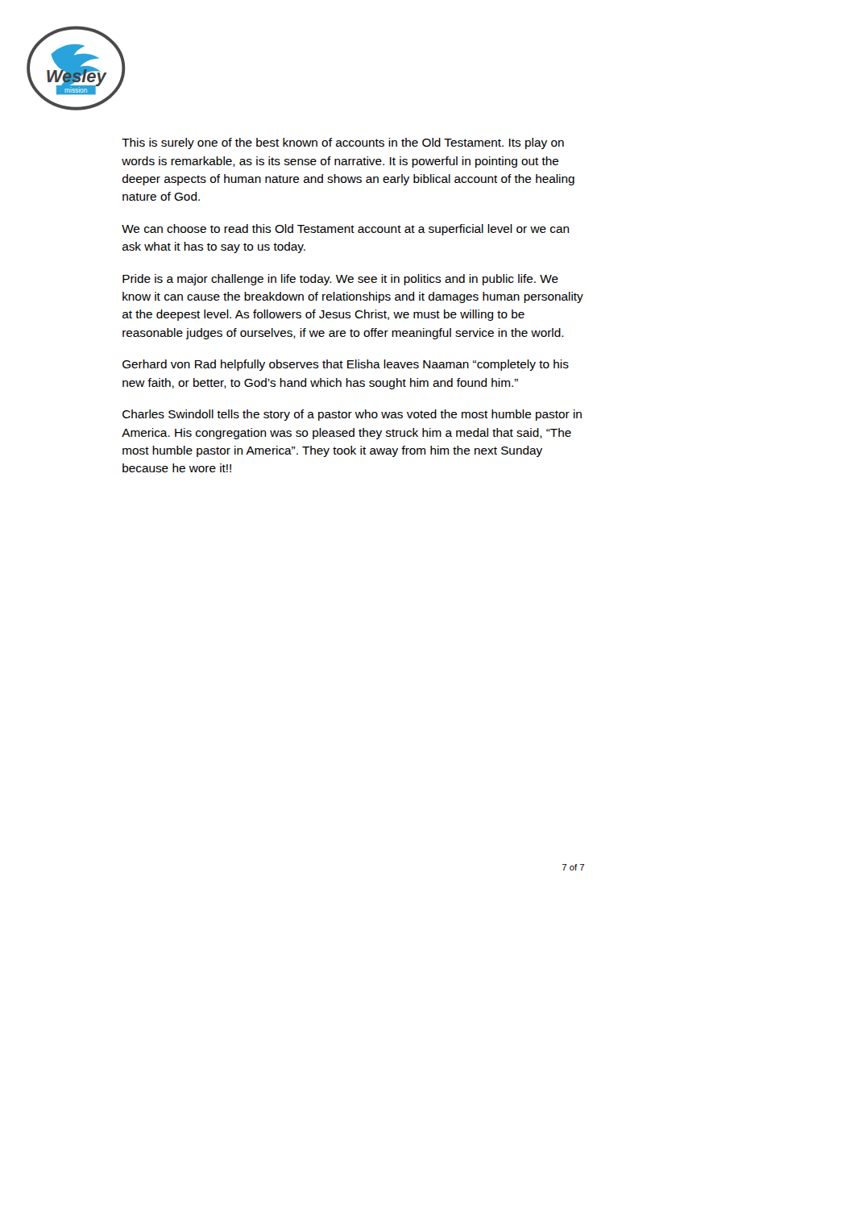Wesley mission
This is surely one of the best known of accounts in the Old Testament. Its play on words is remarkable, as is its sense of narrative. It is powerful in pointing out the deeper aspects of human nature and shows an early biblical account of the healing nature of God.
We can choose to read this Old Testament account at a superficial level or we can ask what it has to say to us today.
Pride is a major challenge in life today. We see it in politics and in public life. We know it can cause the breakdown of relationships and it damages human personality at the deepest level. As followers of Jesus Christ, we must be willing to be reasonable judges of ourselves, if we are to offer meaningful service in the world.
Gerhard von Rad helpfully observes that Elisha leaves Naaman “completely to his new faith, or better, to God’s hand which has sought him and found him.”
Charles Swindoll tells the story of a pastor who was voted the most humble pastor in America. His congregation was so pleased they struck him a medal that said, “The most humble pastor in America”. They took it away from him the next Sunday because he wore it!!
7 of 7